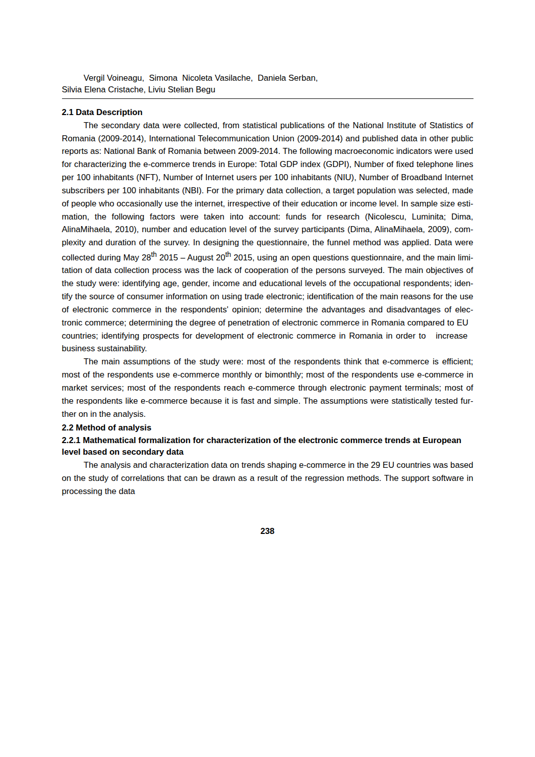Vergil Voineagu, Simona Nicoleta Vasilache, Daniela Serban,
Silvia Elena Cristache, Liviu Stelian Begu
2.1 Data Description
The secondary data were collected, from statistical publications of the National Institute of Statistics of Romania (2009-2014), International Telecommunication Union (2009-2014) and published data in other public reports as: National Bank of Romania between 2009-2014. The following macroeconomic indicators were used for characterizing the e-commerce trends in Europe: Total GDP index (GDPI), Number of fixed telephone lines per 100 inhabitants (NFT), Number of Internet users per 100 inhabitants (NIU), Number of Broadband Internet subscribers per 100 inhabitants (NBI). For the primary data collection, a target population was selected, made of people who occasionally use the internet, irrespective of their education or income level. In sample size estimation, the following factors were taken into account: funds for research (Nicolescu, Luminita; Dima, AlinaMihaela, 2010), number and education level of the survey participants (Dima, AlinaMihaela, 2009), complexity and duration of the survey. In designing the questionnaire, the funnel method was applied. Data were collected during May 28th 2015 – August 20th 2015, using an open questions questionnaire, and the main limitation of data collection process was the lack of cooperation of the persons surveyed. The main objectives of the study were: identifying age, gender, income and educational levels of the occupational respondents; identify the source of consumer information on using trade electronic; identification of the main reasons for the use of electronic commerce in the respondents' opinion; determine the advantages and disadvantages of electronic commerce; determining the degree of penetration of electronic commerce in Romania compared to EU countries; identifying prospects for development of electronic commerce in Romania in order to increase business sustainability.
The main assumptions of the study were: most of the respondents think that e-commerce is efficient; most of the respondents use e-commerce monthly or bimonthly; most of the respondents use e-commerce in market services; most of the respondents reach e-commerce through electronic payment terminals; most of the respondents like e-commerce because it is fast and simple. The assumptions were statistically tested further on in the analysis.
2.2 Method of analysis
2.2.1 Mathematical formalization for characterization of the electronic commerce trends at European level based on secondary data
The analysis and characterization data on trends shaping e-commerce in the 29 EU countries was based on the study of correlations that can be drawn as a result of the regression methods. The support software in processing the data
238